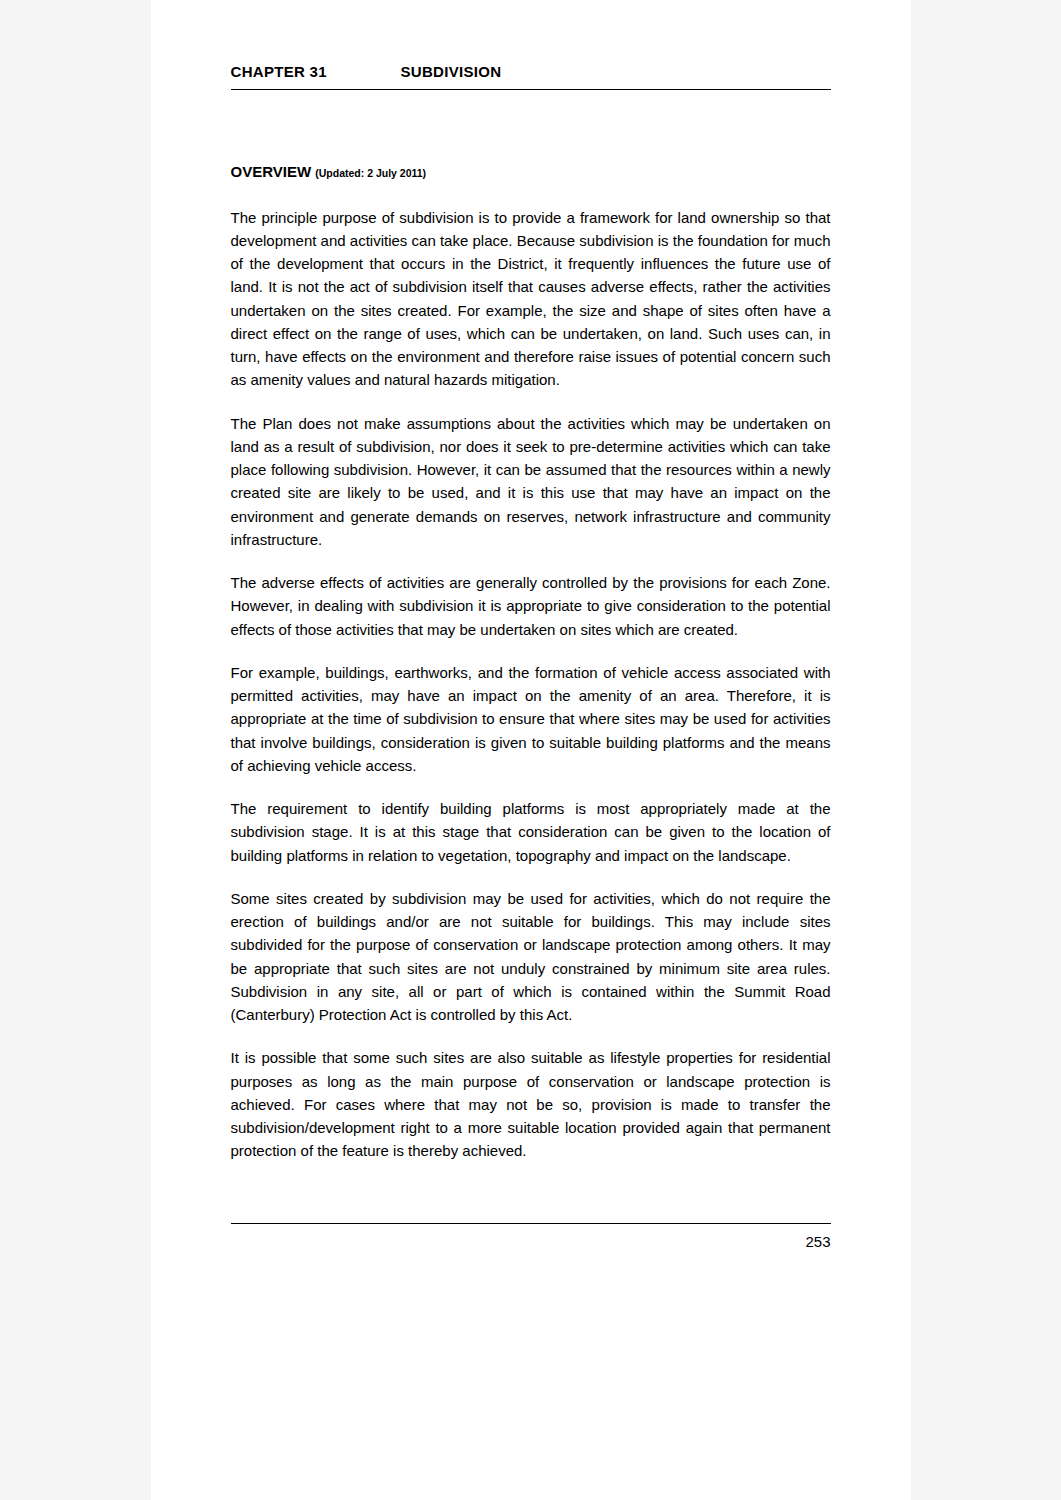CHAPTER 31 SUBDIVISION
OVERVIEW (Updated: 2 July 2011)
The principle purpose of subdivision is to provide a framework for land ownership so that development and activities can take place. Because subdivision is the foundation for much of the development that occurs in the District, it frequently influences the future use of land. It is not the act of subdivision itself that causes adverse effects, rather the activities undertaken on the sites created. For example, the size and shape of sites often have a direct effect on the range of uses, which can be undertaken, on land. Such uses can, in turn, have effects on the environment and therefore raise issues of potential concern such as amenity values and natural hazards mitigation.
The Plan does not make assumptions about the activities which may be undertaken on land as a result of subdivision, nor does it seek to pre-determine activities which can take place following subdivision. However, it can be assumed that the resources within a newly created site are likely to be used, and it is this use that may have an impact on the environment and generate demands on reserves, network infrastructure and community infrastructure.
The adverse effects of activities are generally controlled by the provisions for each Zone. However, in dealing with subdivision it is appropriate to give consideration to the potential effects of those activities that may be undertaken on sites which are created.
For example, buildings, earthworks, and the formation of vehicle access associated with permitted activities, may have an impact on the amenity of an area. Therefore, it is appropriate at the time of subdivision to ensure that where sites may be used for activities that involve buildings, consideration is given to suitable building platforms and the means of achieving vehicle access.
The requirement to identify building platforms is most appropriately made at the subdivision stage. It is at this stage that consideration can be given to the location of building platforms in relation to vegetation, topography and impact on the landscape.
Some sites created by subdivision may be used for activities, which do not require the erection of buildings and/or are not suitable for buildings. This may include sites subdivided for the purpose of conservation or landscape protection among others. It may be appropriate that such sites are not unduly constrained by minimum site area rules. Subdivision in any site, all or part of which is contained within the Summit Road (Canterbury) Protection Act is controlled by this Act.
It is possible that some such sites are also suitable as lifestyle properties for residential purposes as long as the main purpose of conservation or landscape protection is achieved. For cases where that may not be so, provision is made to transfer the subdivision/development right to a more suitable location provided again that permanent protection of the feature is thereby achieved.
253